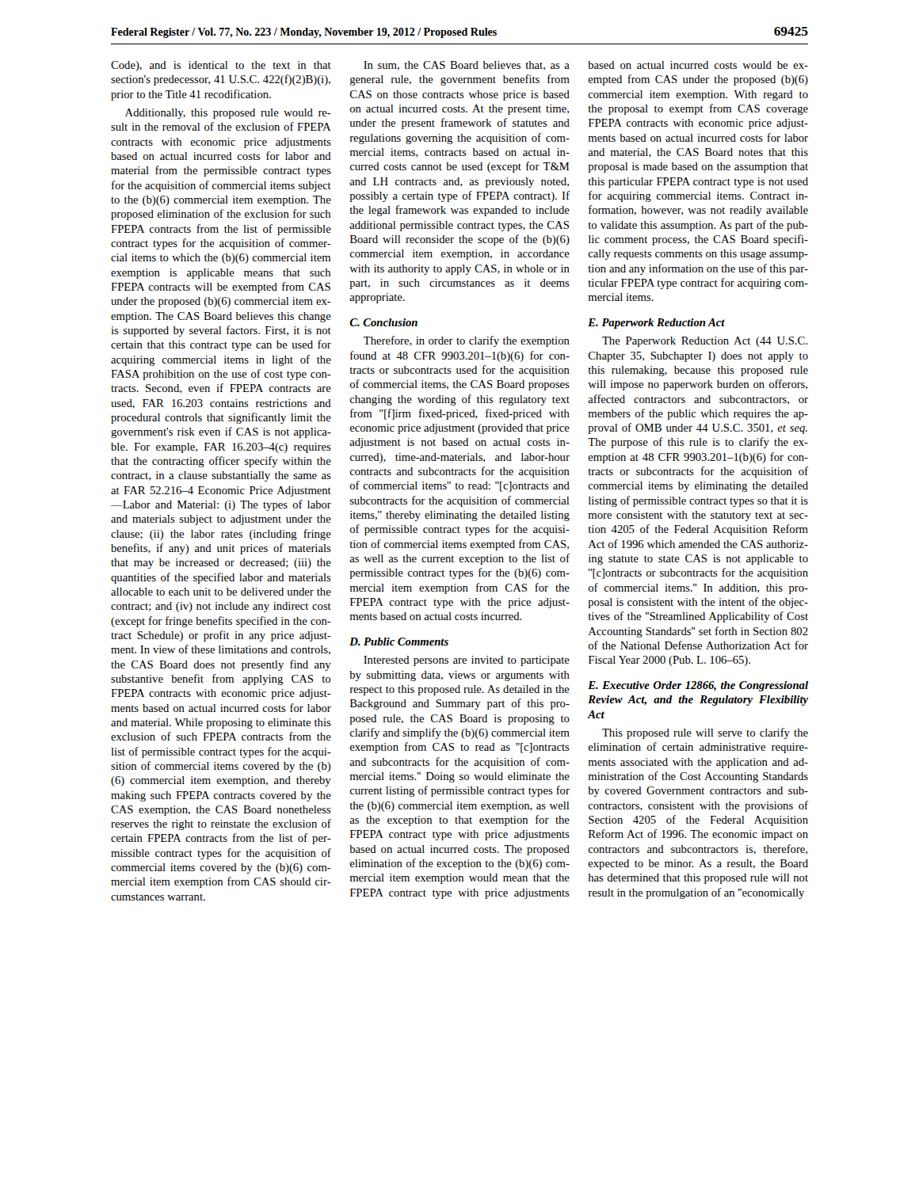Federal Register / Vol. 77, No. 223 / Monday, November 19, 2012 / Proposed Rules 69425
Code), and is identical to the text in that section's predecessor, 41 U.S.C. 422(f)(2)B)(i), prior to the Title 41 recodification.
Additionally, this proposed rule would result in the removal of the exclusion of FPEPA contracts with economic price adjustments based on actual incurred costs for labor and material from the permissible contract types for the acquisition of commercial items subject to the (b)(6) commercial item exemption. The proposed elimination of the exclusion for such FPEPA contracts from the list of permissible contract types for the acquisition of commercial items to which the (b)(6) commercial item exemption is applicable means that such FPEPA contracts will be exempted from CAS under the proposed (b)(6) commercial item exemption. The CAS Board believes this change is supported by several factors. First, it is not certain that this contract type can be used for acquiring commercial items in light of the FASA prohibition on the use of cost type contracts. Second, even if FPEPA contracts are used, FAR 16.203 contains restrictions and procedural controls that significantly limit the government's risk even if CAS is not applicable. For example, FAR 16.203–4(c) requires that the contracting officer specify within the contract, in a clause substantially the same as at FAR 52.216–4 Economic Price Adjustment—Labor and Material: (i) The types of labor and materials subject to adjustment under the clause; (ii) the labor rates (including fringe benefits, if any) and unit prices of materials that may be increased or decreased; (iii) the quantities of the specified labor and materials allocable to each unit to be delivered under the contract; and (iv) not include any indirect cost (except for fringe benefits specified in the contract Schedule) or profit in any price adjustment. In view of these limitations and controls, the CAS Board does not presently find any substantive benefit from applying CAS to FPEPA contracts with economic price adjustments based on actual incurred costs for labor and material. While proposing to eliminate this exclusion of such FPEPA contracts from the list of permissible contract types for the acquisition of commercial items covered by the (b)(6) commercial item exemption, and thereby making such FPEPA contracts covered by the CAS exemption, the CAS Board nonetheless reserves the right to reinstate the exclusion of certain FPEPA contracts from the list of permissible contract types for the acquisition of commercial items covered by the (b)(6) commercial item exemption from CAS should circumstances warrant.
In sum, the CAS Board believes that, as a general rule, the government benefits from CAS on those contracts whose price is based on actual incurred costs. At the present time, under the present framework of statutes and regulations governing the acquisition of commercial items, contracts based on actual incurred costs cannot be used (except for T&M and LH contracts and, as previously noted, possibly a certain type of FPEPA contract). If the legal framework was expanded to include additional permissible contract types, the CAS Board will reconsider the scope of the (b)(6) commercial item exemption, in accordance with its authority to apply CAS, in whole or in part, in such circumstances as it deems appropriate.
C. Conclusion
Therefore, in order to clarify the exemption found at 48 CFR 9903.201–1(b)(6) for contracts or subcontracts used for the acquisition of commercial items, the CAS Board proposes changing the wording of this regulatory text from ''[f]irm fixed-priced, fixed-priced with economic price adjustment (provided that price adjustment is not based on actual costs incurred), time-and-materials, and labor-hour contracts and subcontracts for the acquisition of commercial items'' to read: ''[c]ontracts and subcontracts for the acquisition of commercial items,'' thereby eliminating the detailed listing of permissible contract types for the acquisition of commercial items exempted from CAS, as well as the current exception to the list of permissible contract types for the (b)(6) commercial item exemption from CAS for the FPEPA contract type with the price adjustments based on actual costs incurred.
D. Public Comments
Interested persons are invited to participate by submitting data, views or arguments with respect to this proposed rule. As detailed in the Background and Summary part of this proposed rule, the CAS Board is proposing to clarify and simplify the (b)(6) commercial item exemption from CAS to read as ''[c]ontracts and subcontracts for the acquisition of commercial items.'' Doing so would eliminate the current listing of permissible contract types for the (b)(6) commercial item exemption, as well as the exception to that exemption for the FPEPA contract type with price adjustments based on actual incurred costs. The proposed elimination of the exception to the (b)(6) commercial item exemption would mean that the FPEPA contract type with price adjustments based on actual incurred costs would be exempted from CAS under the proposed (b)(6) commercial item exemption. With regard to the proposal to exempt from CAS coverage FPEPA contracts with economic price adjustments based on actual incurred costs for labor and material, the CAS Board notes that this proposal is made based on the assumption that this particular FPEPA contract type is not used for acquiring commercial items. Contract information, however, was not readily available to validate this assumption. As part of the public comment process, the CAS Board specifically requests comments on this usage assumption and any information on the use of this particular FPEPA type contract for acquiring commercial items.
E. Paperwork Reduction Act
The Paperwork Reduction Act (44 U.S.C. Chapter 35, Subchapter I) does not apply to this rulemaking, because this proposed rule will impose no paperwork burden on offerors, affected contractors and subcontractors, or members of the public which requires the approval of OMB under 44 U.S.C. 3501, et seq. The purpose of this rule is to clarify the exemption at 48 CFR 9903.201–1(b)(6) for contracts or subcontracts for the acquisition of commercial items by eliminating the detailed listing of permissible contract types so that it is more consistent with the statutory text at section 4205 of the Federal Acquisition Reform Act of 1996 which amended the CAS authorizing statute to state CAS is not applicable to ''[c]ontracts or subcontracts for the acquisition of commercial items.'' In addition, this proposal is consistent with the intent of the objectives of the ''Streamlined Applicability of Cost Accounting Standards'' set forth in Section 802 of the National Defense Authorization Act for Fiscal Year 2000 (Pub. L. 106–65).
E. Executive Order 12866, the Congressional Review Act, and the Regulatory Flexibility Act
This proposed rule will serve to clarify the elimination of certain administrative requirements associated with the application and administration of the Cost Accounting Standards by covered Government contractors and subcontractors, consistent with the provisions of Section 4205 of the Federal Acquisition Reform Act of 1996. The economic impact on contractors and subcontractors is, therefore, expected to be minor. As a result, the Board has determined that this proposed rule will not result in the promulgation of an ''economically